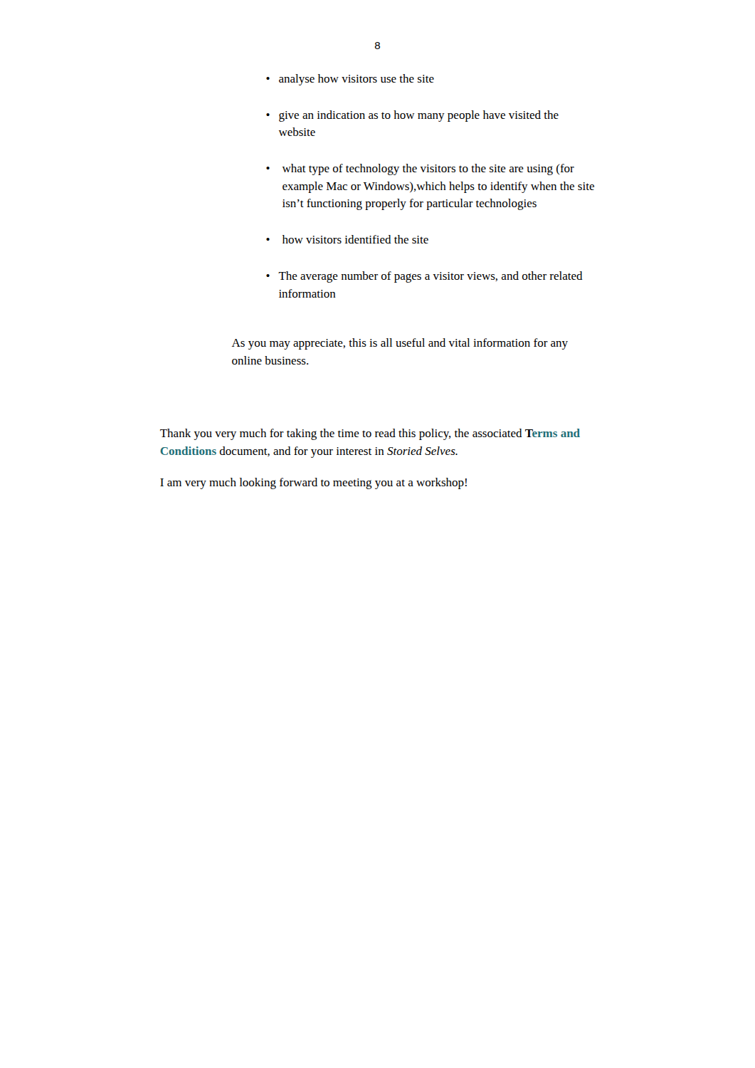8
analyse how visitors use the site
give an indication as to how many people have visited the website
what type of technology the visitors to the site are using (for example Mac or Windows),which helps to identify when the site isn’t functioning properly for particular technologies
how visitors identified the site
The average number of pages a visitor views, and other related information
As you may appreciate, this is all useful and vital information for any online business.
Thank you very much for taking the time to read this policy, the associated Terms and Conditions document, and for your interest in Storied Selves.
I am very much looking forward to meeting you at a workshop!